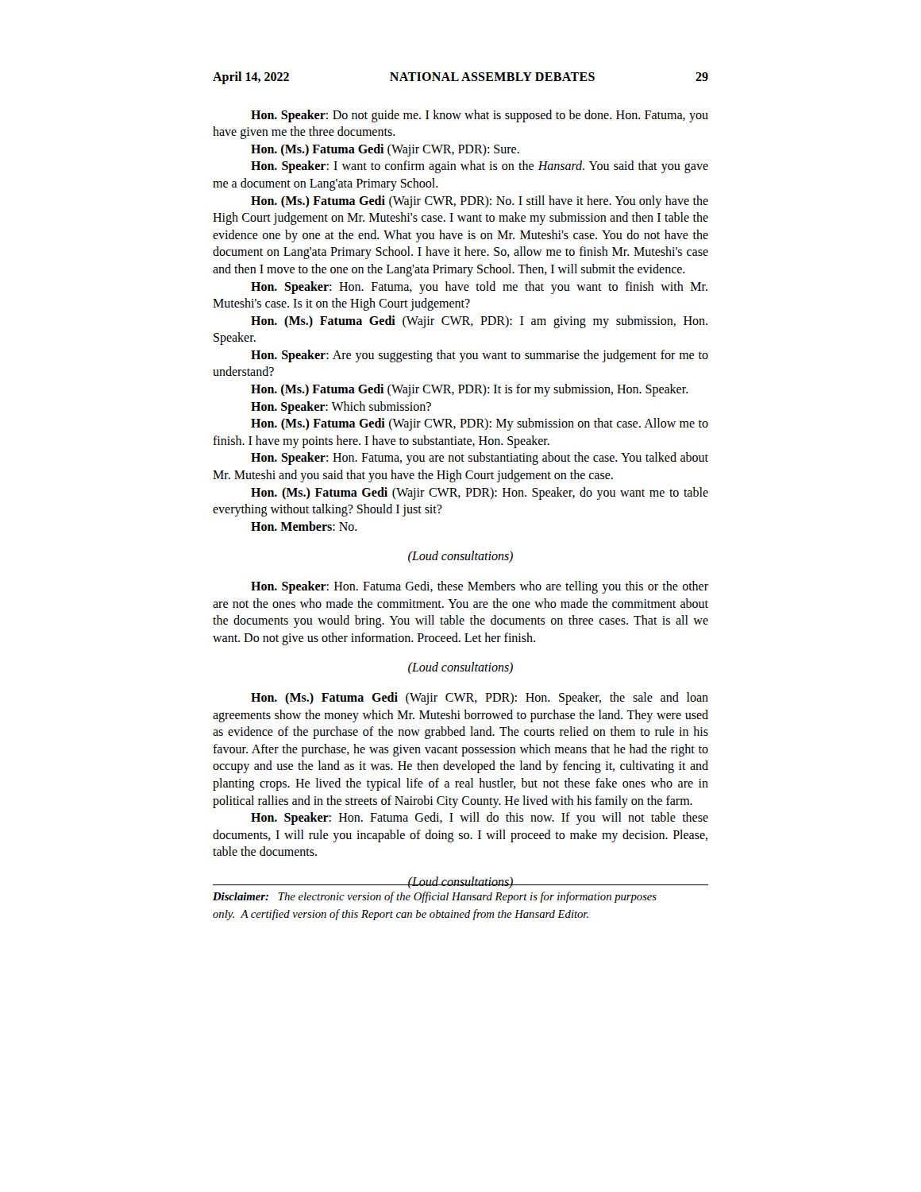April 14, 2022 NATIONAL ASSEMBLY DEBATES 29
Hon. Speaker: Do not guide me. I know what is supposed to be done. Hon. Fatuma, you have given me the three documents.
Hon. (Ms.) Fatuma Gedi (Wajir CWR, PDR): Sure.
Hon. Speaker: I want to confirm again what is on the Hansard. You said that you gave me a document on Lang'ata Primary School.
Hon. (Ms.) Fatuma Gedi (Wajir CWR, PDR): No. I still have it here. You only have the High Court judgement on Mr. Muteshi's case. I want to make my submission and then I table the evidence one by one at the end. What you have is on Mr. Muteshi's case. You do not have the document on Lang'ata Primary School. I have it here. So, allow me to finish Mr. Muteshi's case and then I move to the one on the Lang'ata Primary School. Then, I will submit the evidence.
Hon. Speaker: Hon. Fatuma, you have told me that you want to finish with Mr. Muteshi's case. Is it on the High Court judgement?
Hon. (Ms.) Fatuma Gedi (Wajir CWR, PDR): I am giving my submission, Hon. Speaker.
Hon. Speaker: Are you suggesting that you want to summarise the judgement for me to understand?
Hon. (Ms.) Fatuma Gedi (Wajir CWR, PDR): It is for my submission, Hon. Speaker.
Hon. Speaker: Which submission?
Hon. (Ms.) Fatuma Gedi (Wajir CWR, PDR): My submission on that case. Allow me to finish. I have my points here. I have to substantiate, Hon. Speaker.
Hon. Speaker: Hon. Fatuma, you are not substantiating about the case. You talked about Mr. Muteshi and you said that you have the High Court judgement on the case.
Hon. (Ms.) Fatuma Gedi (Wajir CWR, PDR): Hon. Speaker, do you want me to table everything without talking? Should I just sit?
Hon. Members: No.
(Loud consultations)
Hon. Speaker: Hon. Fatuma Gedi, these Members who are telling you this or the other are not the ones who made the commitment. You are the one who made the commitment about the documents you would bring. You will table the documents on three cases. That is all we want. Do not give us other information. Proceed. Let her finish.
(Loud consultations)
Hon. (Ms.) Fatuma Gedi (Wajir CWR, PDR): Hon. Speaker, the sale and loan agreements show the money which Mr. Muteshi borrowed to purchase the land. They were used as evidence of the purchase of the now grabbed land. The courts relied on them to rule in his favour. After the purchase, he was given vacant possession which means that he had the right to occupy and use the land as it was. He then developed the land by fencing it, cultivating it and planting crops. He lived the typical life of a real hustler, but not these fake ones who are in political rallies and in the streets of Nairobi City County. He lived with his family on the farm.
Hon. Speaker: Hon. Fatuma Gedi, I will do this now. If you will not table these documents, I will rule you incapable of doing so. I will proceed to make my decision. Please, table the documents.
(Loud consultations)
Disclaimer: The electronic version of the Official Hansard Report is for information purposes
only. A certified version of this Report can be obtained from the Hansard Editor.